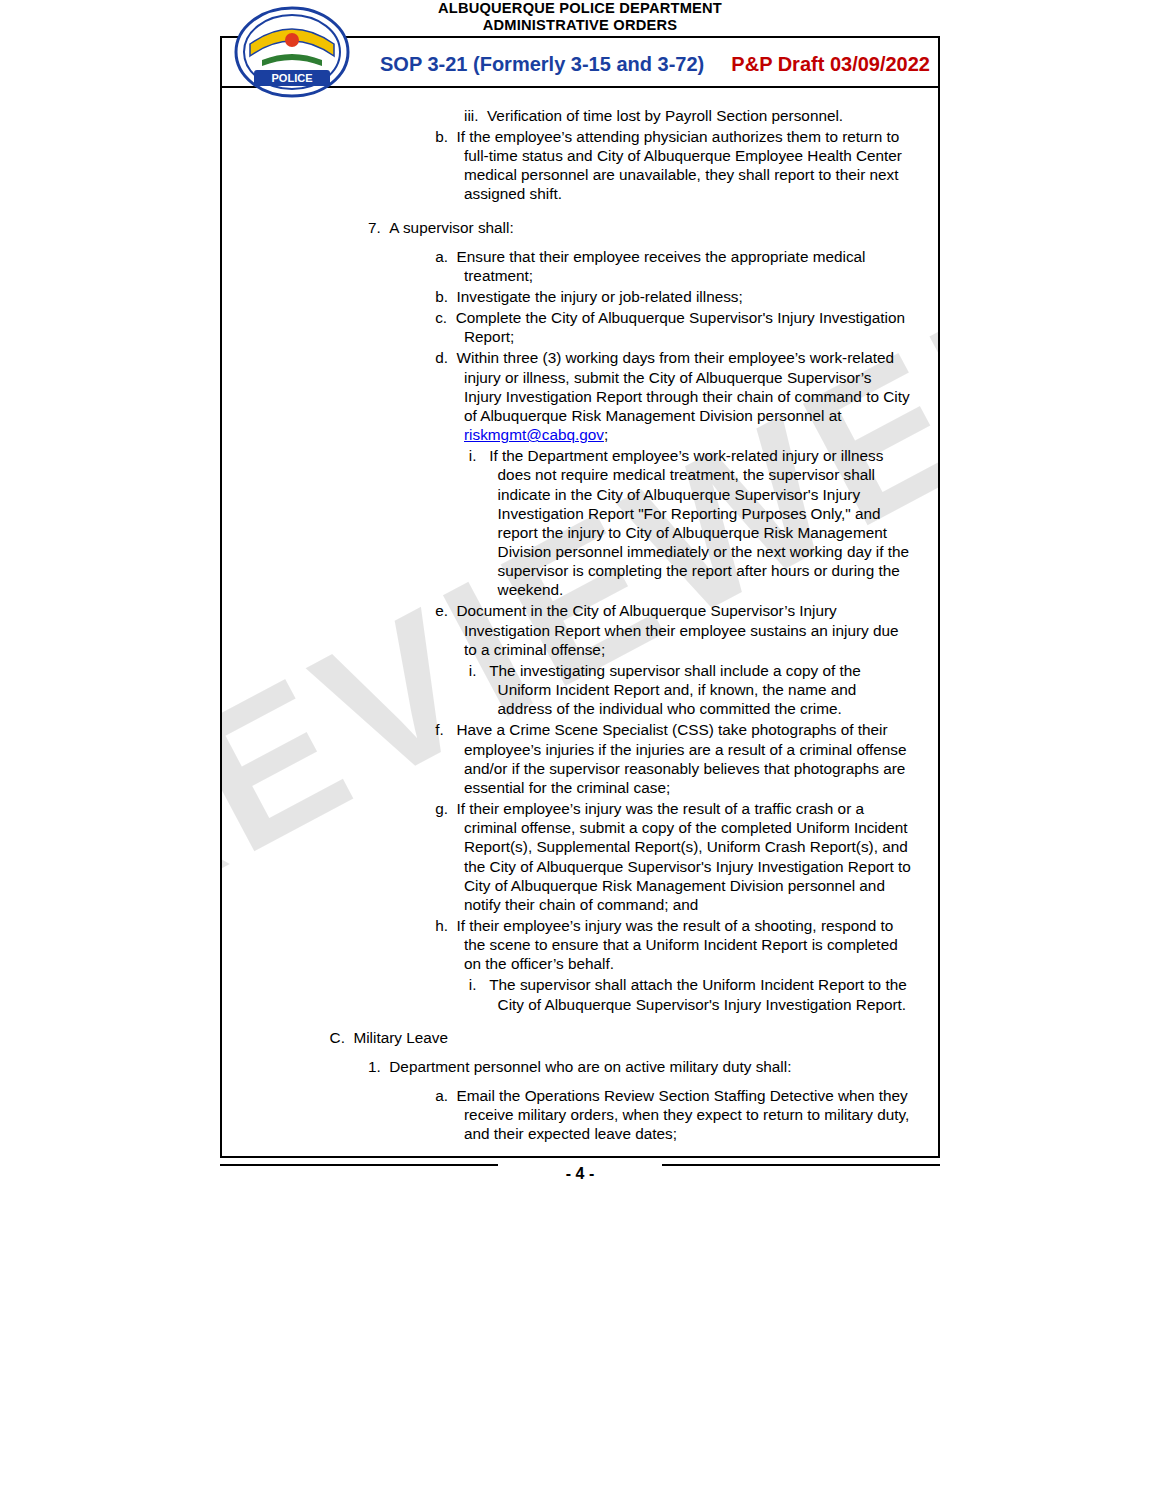ALBUQUERQUE POLICE DEPARTMENT
ADMINISTRATIVE ORDERS
POLICE
SOP 3-21 (Formerly 3-15 and 3-72) P&P Draft 03/09/2022
REVIEWED
iii. Verification of time lost by Payroll Section personnel.
b. If the employee’s attending physician authorizes them to return to full-time status and City of Albuquerque Employee Health Center medical personnel are unavailable, they shall report to their next assigned shift.
7. A supervisor shall:
a. Ensure that their employee receives the appropriate medical treatment;
b. Investigate the injury or job-related illness;
c. Complete the City of Albuquerque Supervisor's Injury Investigation Report;
d. Within three (3) working days from their employee’s work-related injury or illness, submit the City of Albuquerque Supervisor’s Injury Investigation Report through their chain of command to City of Albuquerque Risk Management Division personnel at riskmgmt@cabq.gov;
i. If the Department employee’s work-related injury or illness does not require medical treatment, the supervisor shall indicate in the City of Albuquerque Supervisor's Injury Investigation Report "For Reporting Purposes Only," and report the injury to City of Albuquerque Risk Management Division personnel immediately or the next working day if the supervisor is completing the report after hours or during the weekend.
e. Document in the City of Albuquerque Supervisor’s Injury Investigation Report when their employee sustains an injury due to a criminal offense;
i. The investigating supervisor shall include a copy of the Uniform Incident Report and, if known, the name and address of the individual who committed the crime.
f. Have a Crime Scene Specialist (CSS) take photographs of their employee’s injuries if the injuries are a result of a criminal offense and/or if the supervisor reasonably believes that photographs are essential for the criminal case;
g. If their employee’s injury was the result of a traffic crash or a criminal offense, submit a copy of the completed Uniform Incident Report(s), Supplemental Report(s), Uniform Crash Report(s), and the City of Albuquerque Supervisor's Injury Investigation Report to City of Albuquerque Risk Management Division personnel and notify their chain of command; and
h. If their employee’s injury was the result of a shooting, respond to the scene to ensure that a Uniform Incident Report is completed on the officer’s behalf.
i. The supervisor shall attach the Uniform Incident Report to the City of Albuquerque Supervisor's Injury Investigation Report.
C. Military Leave
1. Department personnel who are on active military duty shall:
a. Email the Operations Review Section Staffing Detective when they receive military orders, when they expect to return to military duty, and their expected leave dates;
- 4 -